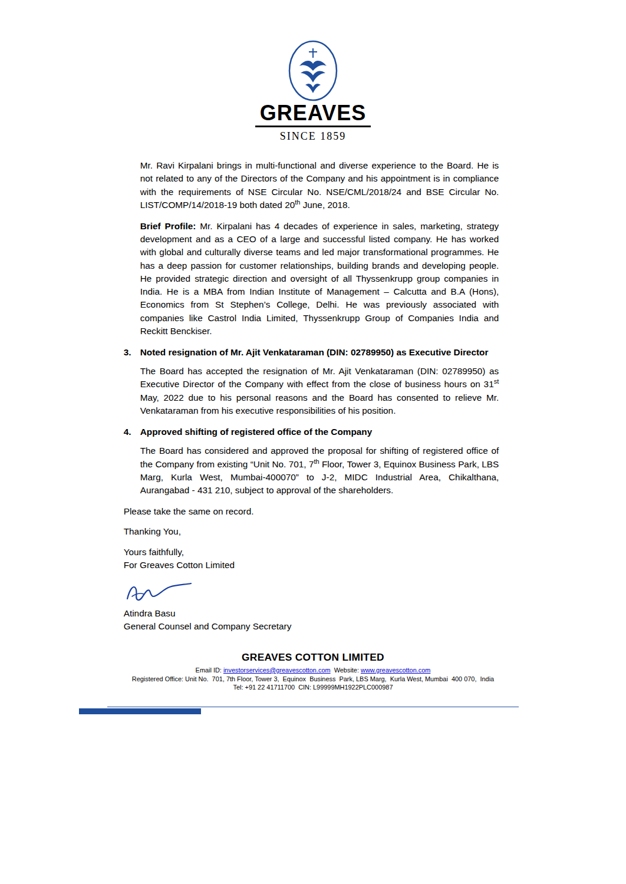GREAVES
SINCE 1859
Mr. Ravi Kirpalani brings in multi-functional and diverse experience to the Board. He is not related to any of the Directors of the Company and his appointment is in compliance with the requirements of NSE Circular No. NSE/CML/2018/24 and BSE Circular No. LIST/COMP/14/2018-19 both dated 20th June, 2018.
Brief Profile: Mr. Kirpalani has 4 decades of experience in sales, marketing, strategy development and as a CEO of a large and successful listed company. He has worked with global and culturally diverse teams and led major transformational programmes. He has a deep passion for customer relationships, building brands and developing people. He provided strategic direction and oversight of all Thyssenkrupp group companies in India. He is a MBA from Indian Institute of Management – Calcutta and B.A (Hons), Economics from St Stephen’s College, Delhi. He was previously associated with companies like Castrol India Limited, Thyssenkrupp Group of Companies India and Reckitt Benckiser.
3.
Noted resignation of Mr. Ajit Venkataraman (DIN: 02789950) as Executive Director
The Board has accepted the resignation of Mr. Ajit Venkataraman (DIN: 02789950) as Executive Director of the Company with effect from the close of business hours on 31st May, 2022 due to his personal reasons and the Board has consented to relieve Mr. Venkataraman from his executive responsibilities of his position.
4.
Approved shifting of registered office of the Company
The Board has considered and approved the proposal for shifting of registered office of the Company from existing “Unit No. 701, 7th Floor, Tower 3, Equinox Business Park, LBS Marg, Kurla West, Mumbai-400070” to J-2, MIDC Industrial Area, Chikalthana, Aurangabad - 431 210, subject to approval of the shareholders.
Please take the same on record.
Thanking You,
Yours faithfully,
For Greaves Cotton Limited
Atindra Basu
General Counsel and Company Secretary
GREAVES COTTON LIMITED
Email ID: investorservices@greavescotton.com Website: www.greavescotton.com
Registered Office: Unit No. 701, 7th Floor, Tower 3, Equinox Business Park, LBS Marg, Kurla West, Mumbai 400 070, India
Tel: +91 22 41711700 CIN: L99999MH1922PLC000987